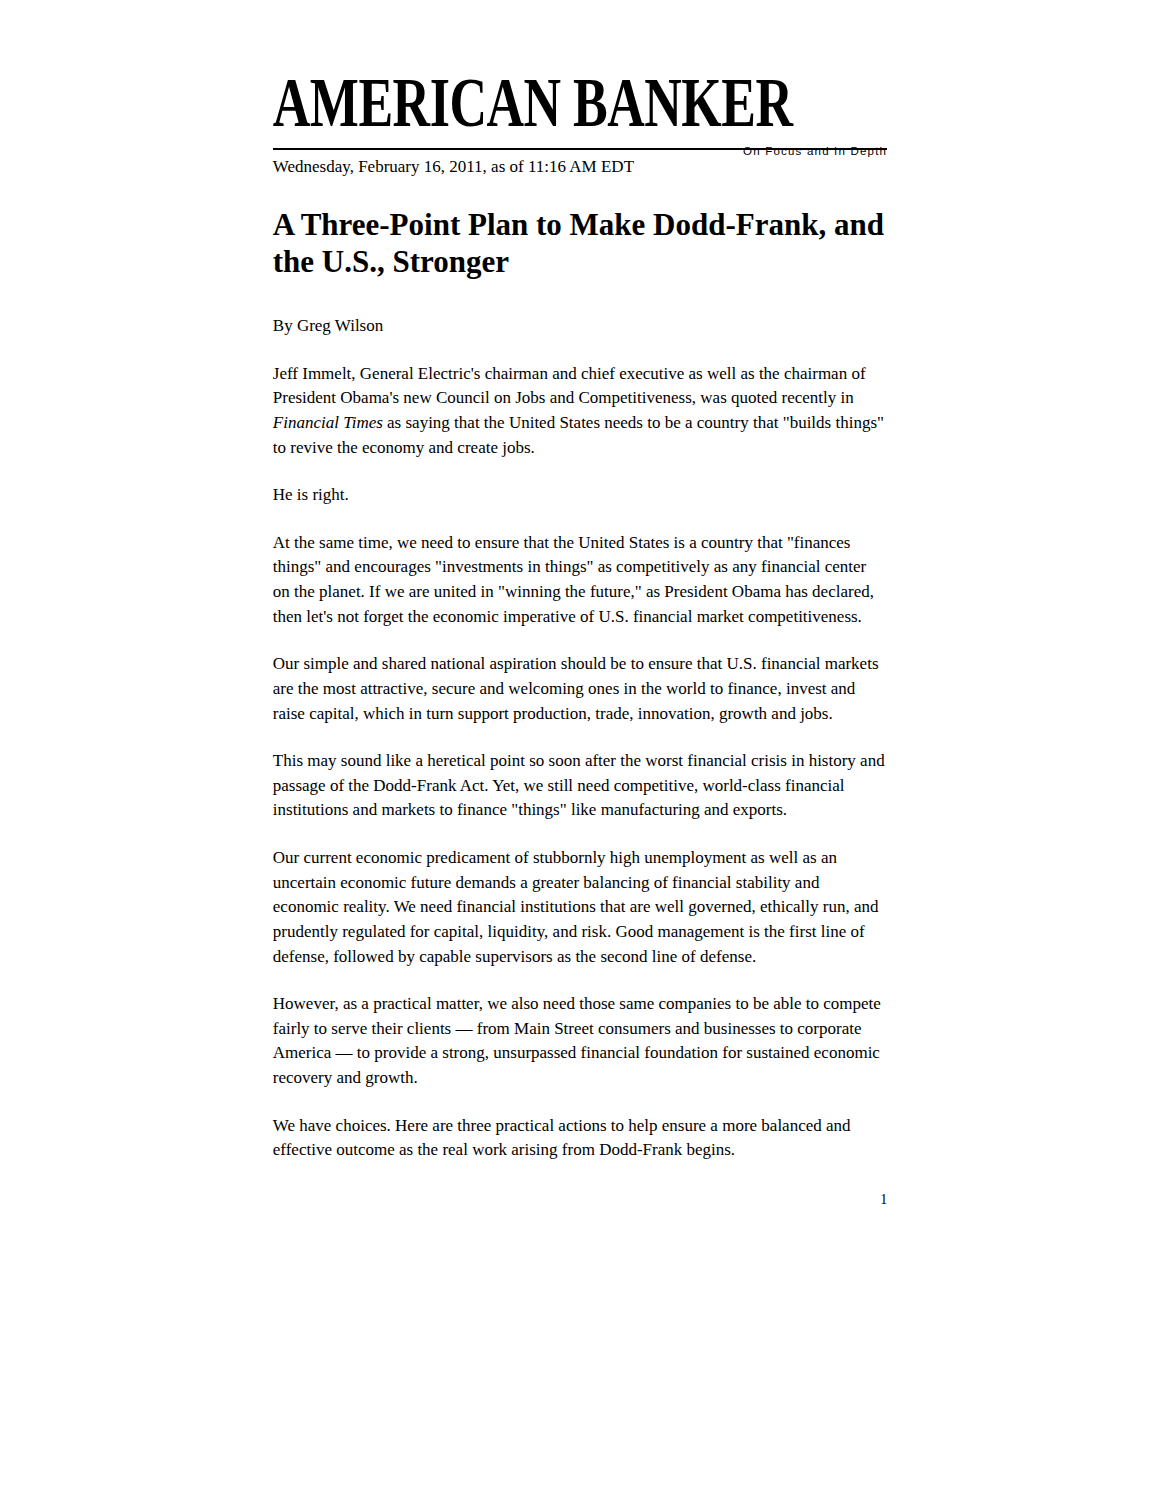AMERICAN BANKER
On Focus and In Depth
Wednesday, February 16, 2011, as of 11:16 AM EDT
A Three-Point Plan to Make Dodd-Frank, and the U.S., Stronger
By Greg Wilson
Jeff Immelt, General Electric's chairman and chief executive as well as the chairman of President Obama's new Council on Jobs and Competitiveness, was quoted recently in Financial Times as saying that the United States needs to be a country that "builds things" to revive the economy and create jobs.
He is right.
At the same time, we need to ensure that the United States is a country that "finances things" and encourages "investments in things" as competitively as any financial center on the planet. If we are united in "winning the future," as President Obama has declared, then let's not forget the economic imperative of U.S. financial market competitiveness.
Our simple and shared national aspiration should be to ensure that U.S. financial markets are the most attractive, secure and welcoming ones in the world to finance, invest and raise capital, which in turn support production, trade, innovation, growth and jobs.
This may sound like a heretical point so soon after the worst financial crisis in history and passage of the Dodd-Frank Act. Yet, we still need competitive, world-class financial institutions and markets to finance "things" like manufacturing and exports.
Our current economic predicament of stubbornly high unemployment as well as an uncertain economic future demands a greater balancing of financial stability and economic reality. We need financial institutions that are well governed, ethically run, and prudently regulated for capital, liquidity, and risk. Good management is the first line of defense, followed by capable supervisors as the second line of defense.
However, as a practical matter, we also need those same companies to be able to compete fairly to serve their clients — from Main Street consumers and businesses to corporate America — to provide a strong, unsurpassed financial foundation for sustained economic recovery and growth.
We have choices. Here are three practical actions to help ensure a more balanced and effective outcome as the real work arising from Dodd-Frank begins.
1